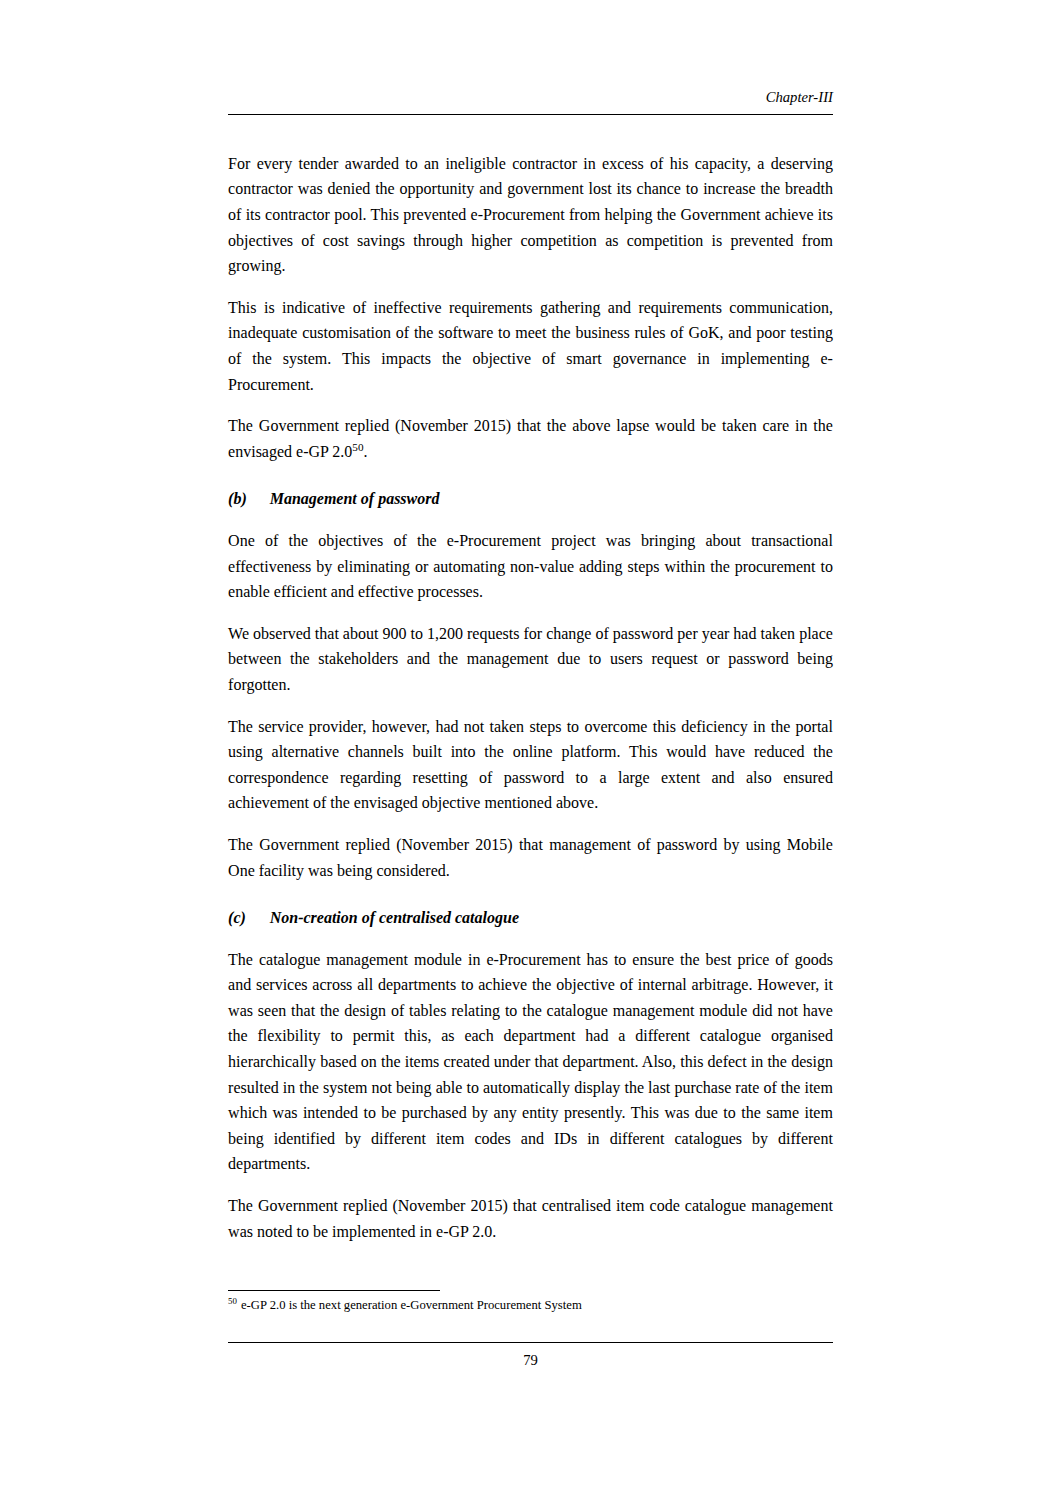Chapter-III
For every tender awarded to an ineligible contractor in excess of his capacity, a deserving contractor was denied the opportunity and government lost its chance to increase the breadth of its contractor pool. This prevented e-Procurement from helping the Government achieve its objectives of cost savings through higher competition as competition is prevented from growing.
This is indicative of ineffective requirements gathering and requirements communication, inadequate customisation of the software to meet the business rules of GoK, and poor testing of the system. This impacts the objective of smart governance in implementing e-Procurement.
The Government replied (November 2015) that the above lapse would be taken care in the envisaged e-GP 2.050.
(b) Management of password
One of the objectives of the e-Procurement project was bringing about transactional effectiveness by eliminating or automating non-value adding steps within the procurement to enable efficient and effective processes.
We observed that about 900 to 1,200 requests for change of password per year had taken place between the stakeholders and the management due to users request or password being forgotten.
The service provider, however, had not taken steps to overcome this deficiency in the portal using alternative channels built into the online platform. This would have reduced the correspondence regarding resetting of password to a large extent and also ensured achievement of the envisaged objective mentioned above.
The Government replied (November 2015) that management of password by using Mobile One facility was being considered.
(c) Non-creation of centralised catalogue
The catalogue management module in e-Procurement has to ensure the best price of goods and services across all departments to achieve the objective of internal arbitrage. However, it was seen that the design of tables relating to the catalogue management module did not have the flexibility to permit this, as each department had a different catalogue organised hierarchically based on the items created under that department. Also, this defect in the design resulted in the system not being able to automatically display the last purchase rate of the item which was intended to be purchased by any entity presently. This was due to the same item being identified by different item codes and IDs in different catalogues by different departments.
The Government replied (November 2015) that centralised item code catalogue management was noted to be implemented in e-GP 2.0.
50e-GP 2.0 is the next generation e-Government Procurement System
79